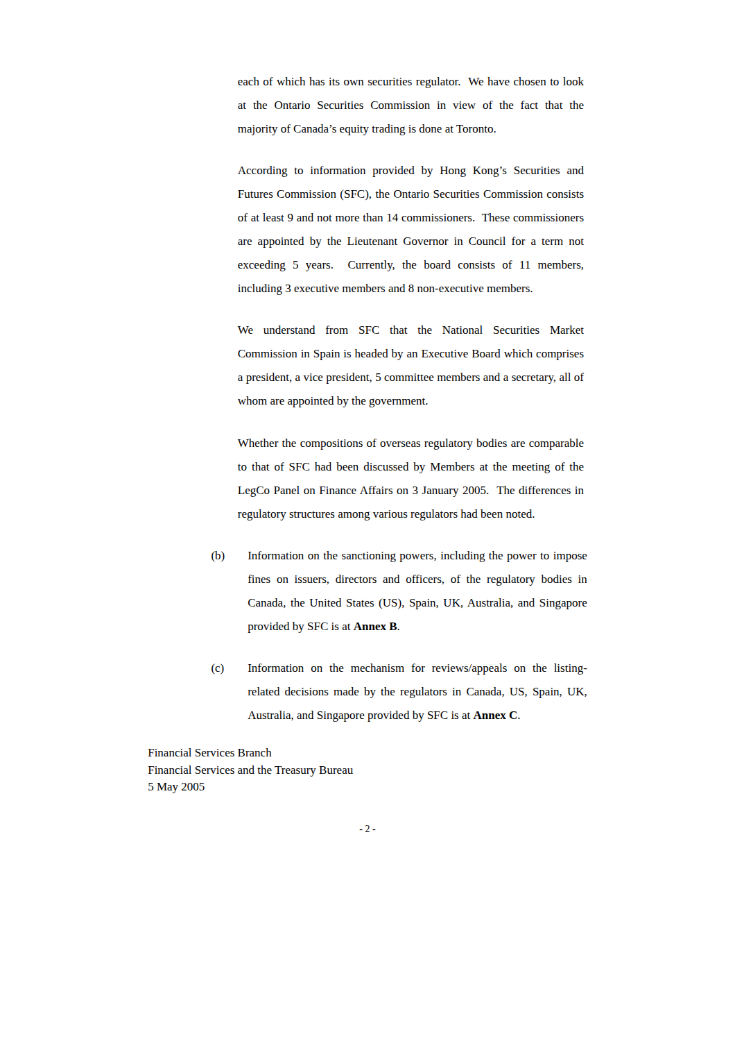each of which has its own securities regulator. We have chosen to look at the Ontario Securities Commission in view of the fact that the majority of Canada’s equity trading is done at Toronto.
According to information provided by Hong Kong’s Securities and Futures Commission (SFC), the Ontario Securities Commission consists of at least 9 and not more than 14 commissioners. These commissioners are appointed by the Lieutenant Governor in Council for a term not exceeding 5 years. Currently, the board consists of 11 members, including 3 executive members and 8 non-executive members.
We understand from SFC that the National Securities Market Commission in Spain is headed by an Executive Board which comprises a president, a vice president, 5 committee members and a secretary, all of whom are appointed by the government.
Whether the compositions of overseas regulatory bodies are comparable to that of SFC had been discussed by Members at the meeting of the LegCo Panel on Finance Affairs on 3 January 2005. The differences in regulatory structures among various regulators had been noted.
(b) Information on the sanctioning powers, including the power to impose fines on issuers, directors and officers, of the regulatory bodies in Canada, the United States (US), Spain, UK, Australia, and Singapore provided by SFC is at Annex B.
(c) Information on the mechanism for reviews/appeals on the listing-related decisions made by the regulators in Canada, US, Spain, UK, Australia, and Singapore provided by SFC is at Annex C.
Financial Services Branch
Financial Services and the Treasury Bureau
5 May 2005
- 2 -